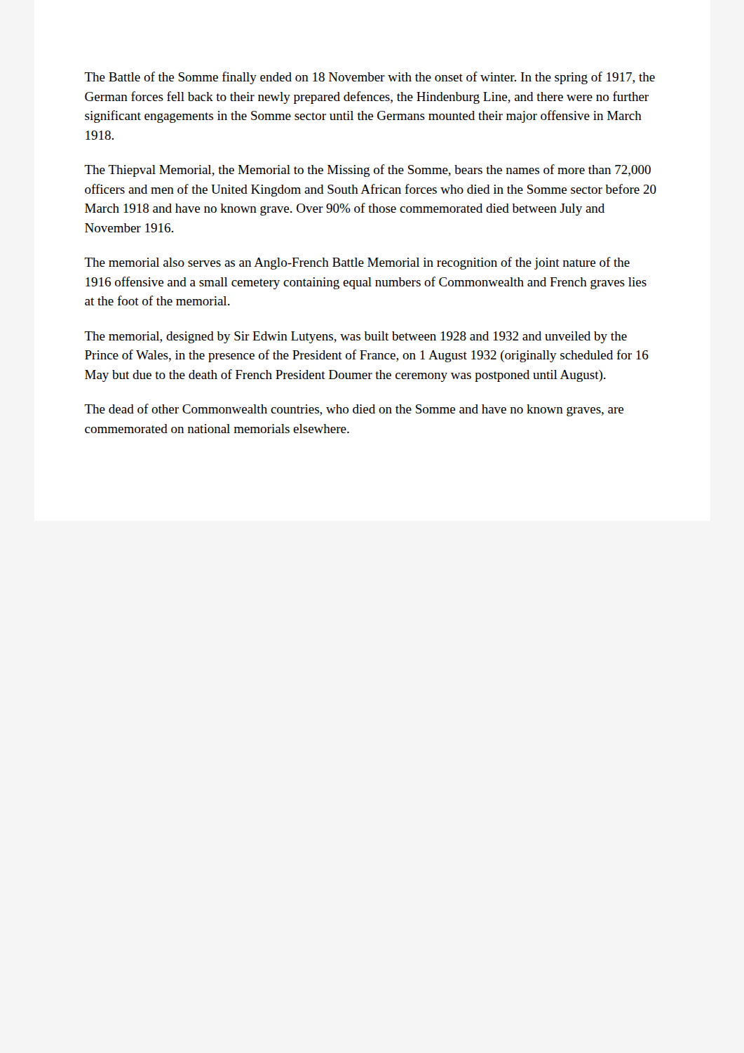The Battle of the Somme finally ended on 18 November with the onset of winter. In the spring of 1917, the German forces fell back to their newly prepared defences, the Hindenburg Line, and there were no further significant engagements in the Somme sector until the Germans mounted their major offensive in March 1918.
The Thiepval Memorial, the Memorial to the Missing of the Somme, bears the names of more than 72,000 officers and men of the United Kingdom and South African forces who died in the Somme sector before 20 March 1918 and have no known grave. Over 90% of those commemorated died between July and November 1916.
The memorial also serves as an Anglo-French Battle Memorial in recognition of the joint nature of the 1916 offensive and a small cemetery containing equal numbers of Commonwealth and French graves lies at the foot of the memorial.
The memorial, designed by Sir Edwin Lutyens, was built between 1928 and 1932 and unveiled by the Prince of Wales, in the presence of the President of France, on 1 August 1932 (originally scheduled for 16 May but due to the death of French President Doumer the ceremony was postponed until August).
The dead of other Commonwealth countries, who died on the Somme and have no known graves, are commemorated on national memorials elsewhere.